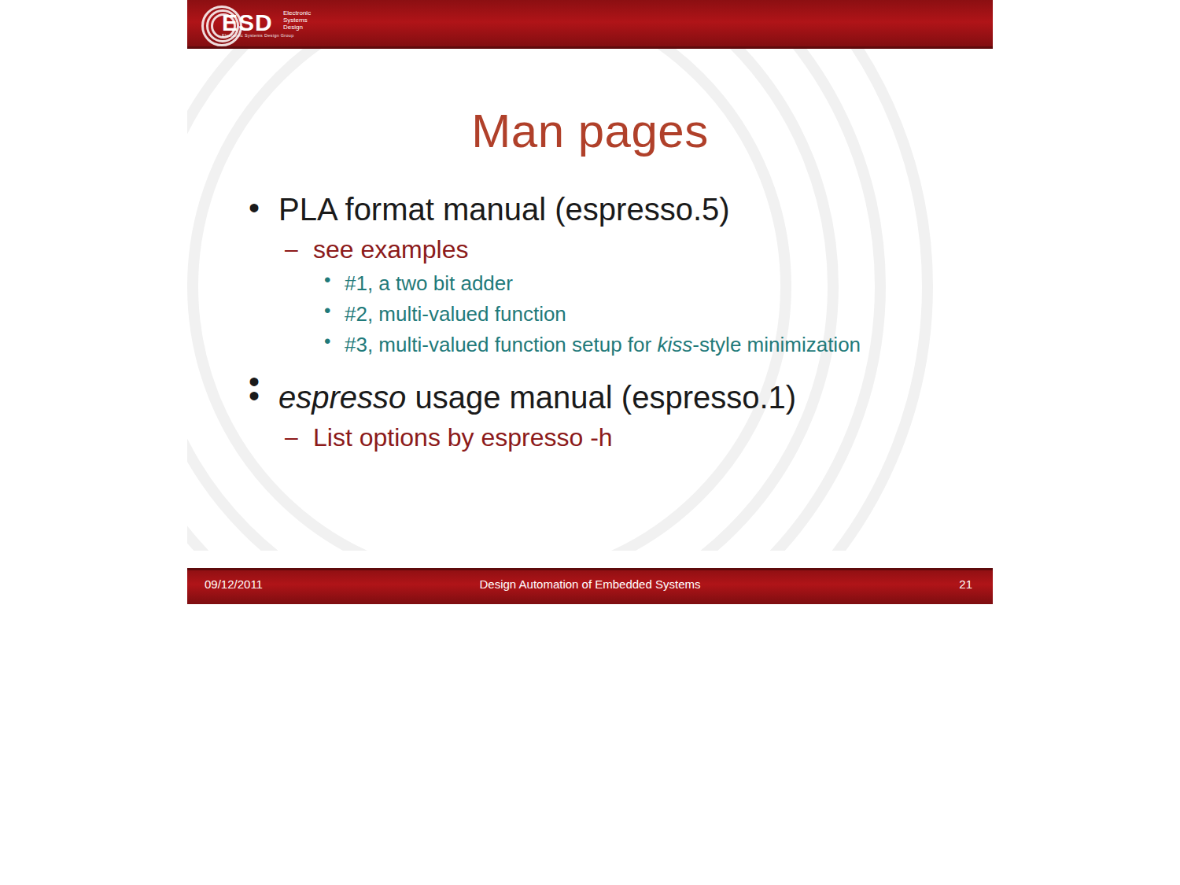ESD
Electronic
Systems
Design
Electronic Systems Design Group
Man pages
PLA format manual (espresso.5)
see examples
#1, a two bit adder
#2, multi-valued function
#3, multi-valued function setup for kiss-style minimization
espresso usage manual (espresso.1)
List options by espresso -h
09/12/2011
Design Automation of Embedded Systems
21